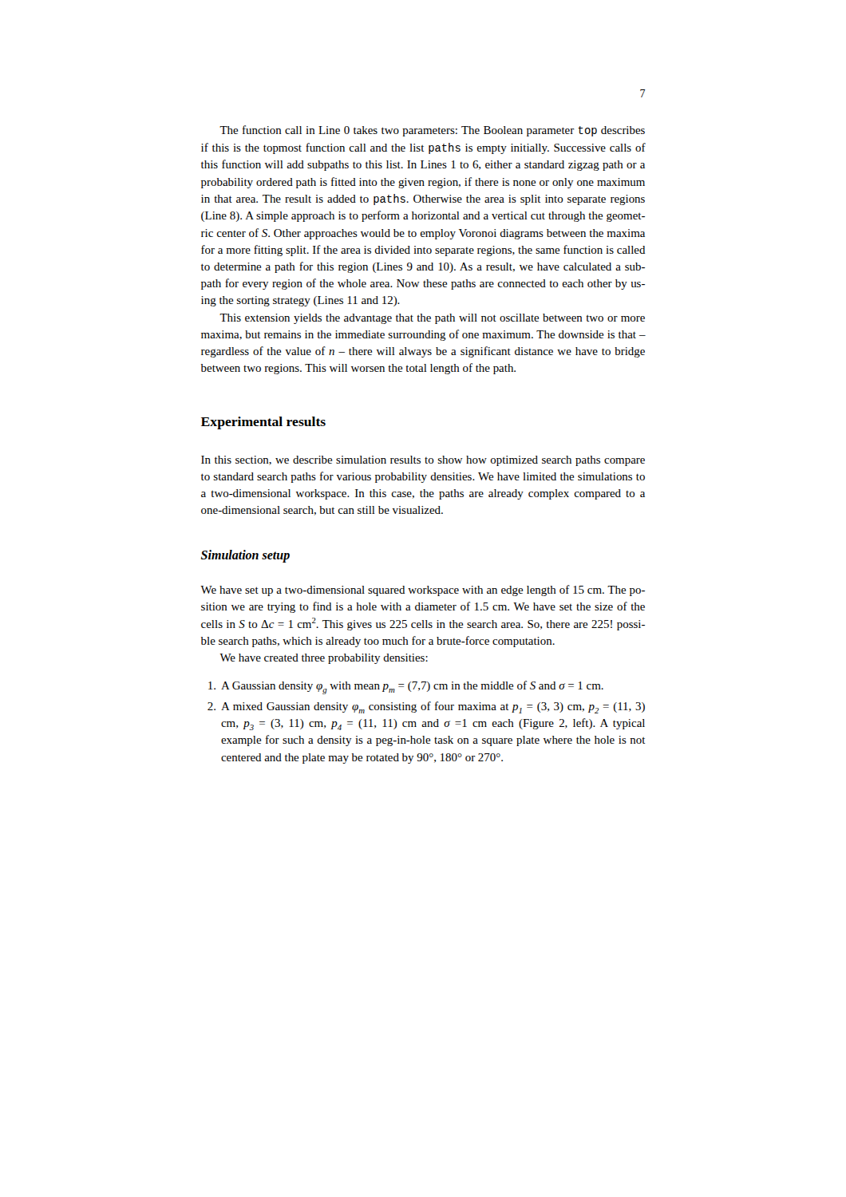7
The function call in Line 0 takes two parameters: The Boolean parameter top describes if this is the topmost function call and the list paths is empty initially. Successive calls of this function will add subpaths to this list. In Lines 1 to 6, either a standard zigzag path or a probability ordered path is fitted into the given region, if there is none or only one maximum in that area. The result is added to paths. Otherwise the area is split into separate regions (Line 8). A simple approach is to perform a horizontal and a vertical cut through the geometric center of S. Other approaches would be to employ Voronoi diagrams between the maxima for a more fitting split. If the area is divided into separate regions, the same function is called to determine a path for this region (Lines 9 and 10). As a result, we have calculated a subpath for every region of the whole area. Now these paths are connected to each other by using the sorting strategy (Lines 11 and 12).
This extension yields the advantage that the path will not oscillate between two or more maxima, but remains in the immediate surrounding of one maximum. The downside is that – regardless of the value of n – there will always be a significant distance we have to bridge between two regions. This will worsen the total length of the path.
Experimental results
In this section, we describe simulation results to show how optimized search paths compare to standard search paths for various probability densities. We have limited the simulations to a two-dimensional workspace. In this case, the paths are already complex compared to a one-dimensional search, but can still be visualized.
Simulation setup
We have set up a two-dimensional squared workspace with an edge length of 15 cm. The position we are trying to find is a hole with a diameter of 1.5 cm. We have set the size of the cells in S to Δc = 1 cm2. This gives us 225 cells in the search area. So, there are 225! possible search paths, which is already too much for a brute-force computation.
We have created three probability densities:
A Gaussian density φg with mean pm = (7,7) cm in the middle of S and σ = 1 cm.
A mixed Gaussian density φm consisting of four maxima at p1 = (3, 3) cm, p2 = (11, 3) cm, p3 = (3, 11) cm, p4 = (11, 11) cm and σ =1 cm each (Figure 2, left). A typical example for such a density is a peg-in-hole task on a square plate where the hole is not centered and the plate may be rotated by 90°, 180° or 270°.